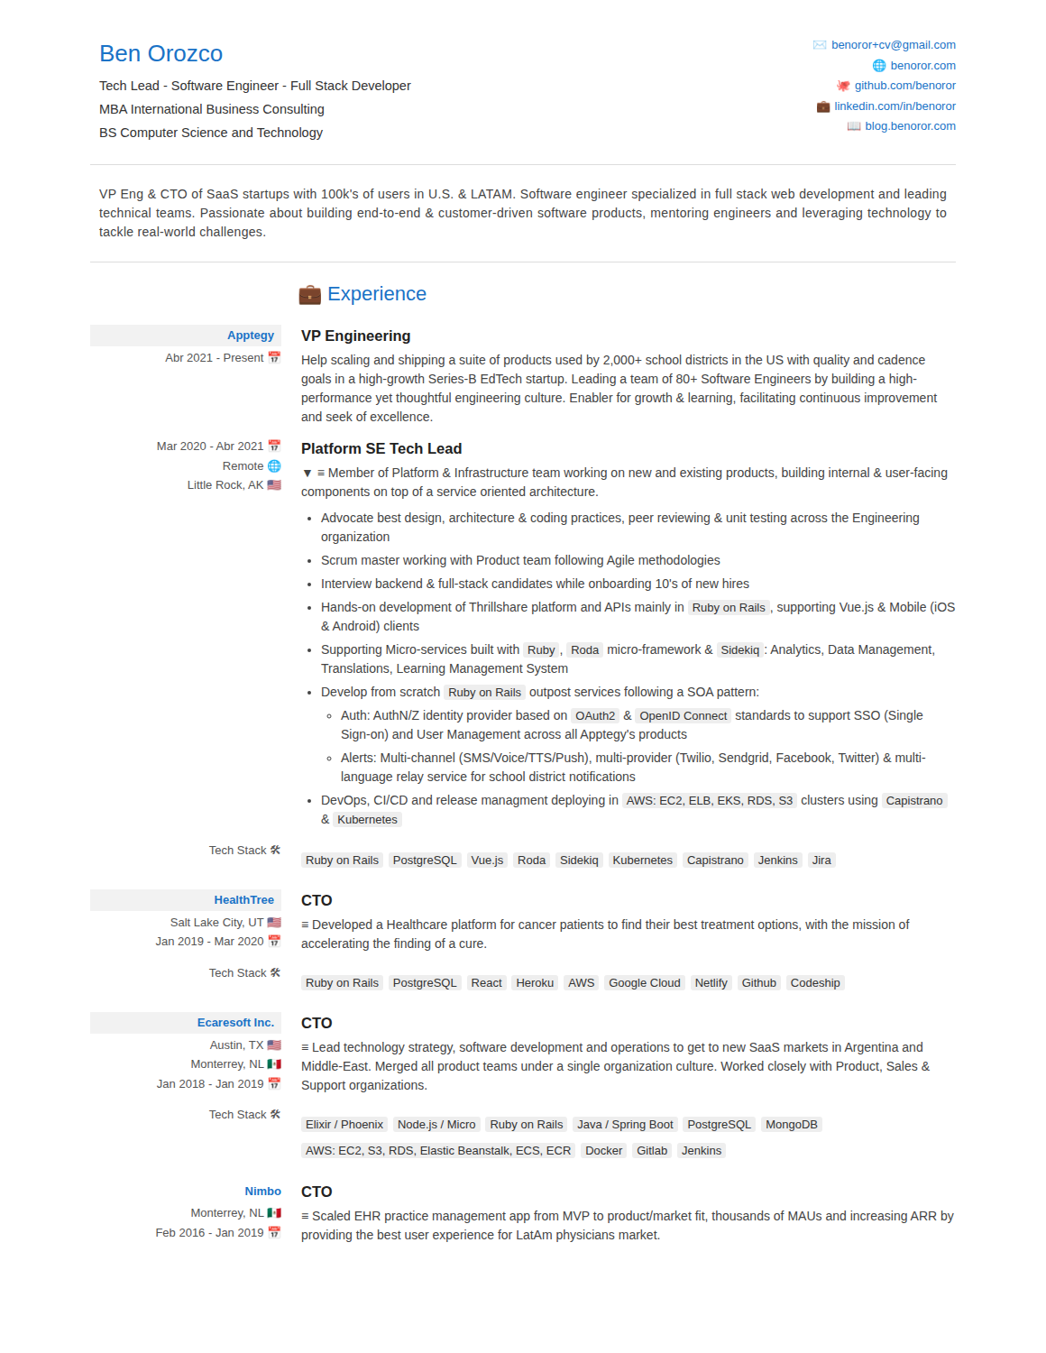Ben Orozco
Tech Lead - Software Engineer - Full Stack Developer
MBA International Business Consulting
BS Computer Science and Technology
✉️benoror+cv@gmail.com
🌐benoror.com
🐙github.com/benoror
💼linkedin.com/in/benoror
📖blog.benoror.com
VP Eng & CTO of SaaS startups with 100k's of users in U.S. & LATAM. Software engineer specialized in full stack web development and leading technical teams. Passionate about building end-to-end & customer-driven software products, mentoring engineers and leveraging technology to tackle real-world challenges.
💼 Experience
Apptegy
Abr 2021 - Present 📅
VP Engineering
Help scaling and shipping a suite of products used by 2,000+ school districts in the US with quality and cadence goals in a high-growth Series-B EdTech startup. Leading a team of 80+ Software Engineers by building a high-performance yet thoughtful engineering culture. Enabler for growth & learning, facilitating continuous improvement and seek of excellence.
Mar 2020 - Abr 2021 📅
Remote 🌐
Little Rock, AK 🇺🇸
Platform SE Tech Lead
▼ ≡ Member of Platform & Infrastructure team working on new and existing products, building internal & user-facing components on top of a service oriented architecture.
Advocate best design, architecture & coding practices, peer reviewing & unit testing across the Engineering organization
Scrum master working with Product team following Agile methodologies
Interview backend & full-stack candidates while onboarding 10's of new hires
Hands-on development of Thrillshare platform and APIs mainly in Ruby on Rails, supporting Vue.js & Mobile (iOS & Android) clients
Supporting Micro-services built with Ruby, Roda micro-framework & Sidekiq: Analytics, Data Management, Translations, Learning Management System
Develop from scratch Ruby on Rails outpost services following a SOA pattern:
Auth: AuthN/Z identity provider based on OAuth2 & OpenID Connect standards to support SSO (Single Sign-on) and User Management across all Apptegy's products
Alerts: Multi-channel (SMS/Voice/TTS/Push), multi-provider (Twilio, Sendgrid, Facebook, Twitter) & multi-language relay service for school district notifications
DevOps, CI/CD and release managment deploying in AWS: EC2, ELB, EKS, RDS, S3 clusters using Capistrano & Kubernetes
Tech Stack 🛠
Ruby on Rails PostgreSQL Vue.js Roda Sidekiq Kubernetes Capistrano Jenkins Jira
HealthTree
Salt Lake City, UT 🇺🇸
Jan 2019 - Mar 2020 📅
CTO
≡ Developed a Healthcare platform for cancer patients to find their best treatment options, with the mission of accelerating the finding of a cure.
Tech Stack 🛠
Ruby on Rails PostgreSQL React Heroku AWS Google Cloud Netlify Github Codeship
Ecaresoft Inc.
Austin, TX 🇺🇸
Monterrey, NL 🇲🇽
Jan 2018 - Jan 2019 📅
CTO
≡ Lead technology strategy, software development and operations to get to new SaaS markets in Argentina and Middle-East. Merged all product teams under a single organization culture. Worked closely with Product, Sales & Support organizations.
Tech Stack 🛠
Elixir / Phoenix Node.js / Micro Ruby on Rails Java / Spring Boot PostgreSQL MongoDB AWS: EC2, S3, RDS, Elastic Beanstalk, ECS, ECR Docker Gitlab Jenkins
Nimbo
Monterrey, NL 🇲🇽
Feb 2016 - Jan 2019 📅
CTO
≡ Scaled EHR practice management app from MVP to product/market fit, thousands of MAUs and increasing ARR by providing the best user experience for LatAm physicians market.